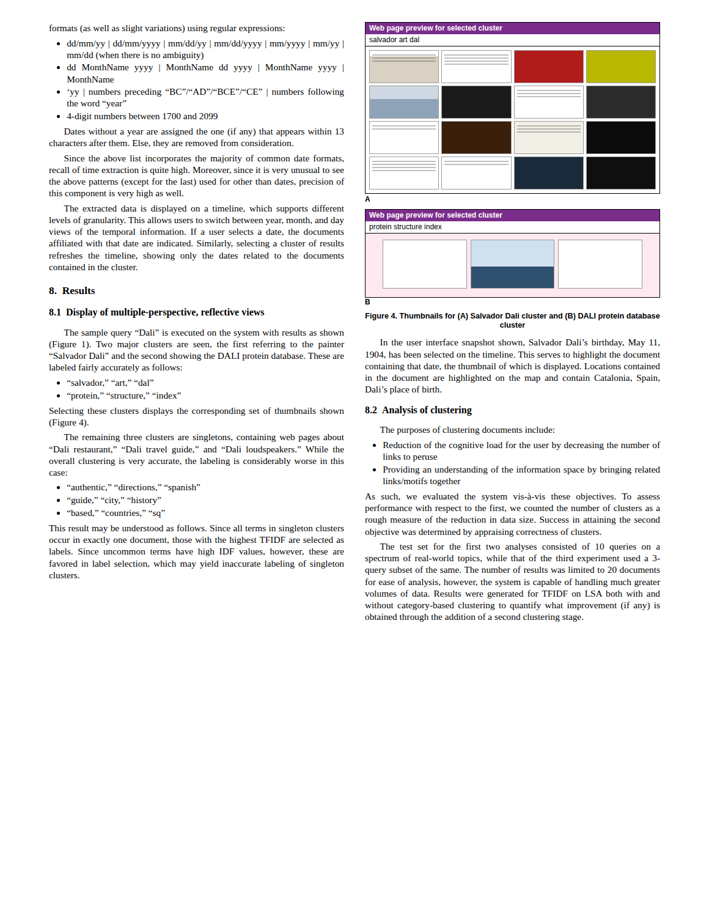formats (as well as slight variations) using regular expressions:
dd/mm/yy | dd/mm/yyyy | mm/dd/yy | mm/dd/yyyy | mm/yyyy | mm/yy | mm/dd (when there is no ambiguity)
dd MonthName yyyy | MonthName dd yyyy | MonthName yyyy | MonthName
‘yy | numbers preceding “BC”/“AD”/“BCE”/“CE” | numbers following the word “year”
4-digit numbers between 1700 and 2099
Dates without a year are assigned the one (if any) that appears within 13 characters after them. Else, they are removed from consideration.
Since the above list incorporates the majority of common date formats, recall of time extraction is quite high. Moreover, since it is very unusual to see the above patterns (except for the last) used for other than dates, precision of this component is very high as well.
The extracted data is displayed on a timeline, which supports different levels of granularity. This allows users to switch between year, month, and day views of the temporal information. If a user selects a date, the documents affiliated with that date are indicated. Similarly, selecting a cluster of results refreshes the timeline, showing only the dates related to the documents contained in the cluster.
8. Results
8.1 Display of multiple-perspective, reflective views
The sample query “Dali” is executed on the system with results as shown (Figure 1). Two major clusters are seen, the first referring to the painter “Salvador Dali” and the second showing the DALI protein database. These are labeled fairly accurately as follows:
“salvador,” “art,” “dal”
“protein,” “structure,” “index”
Selecting these clusters displays the corresponding set of thumbnails shown (Figure 4).
The remaining three clusters are singletons, containing web pages about “Dali restaurant,” “Dali travel guide,” and “Dali loudspeakers.” While the overall clustering is very accurate, the labeling is considerably worse in this case:
“authentic,” “directions,” “spanish”
“guide,” “city,” “history”
“based,” “countries,” “sq”
This result may be understood as follows. Since all terms in singleton clusters occur in exactly one document, those with the highest TFIDF are selected as labels. Since uncommon terms have high IDF values, however, these are favored in label selection, which may yield inaccurate labeling of singleton clusters.
Web page preview for selected cluster
salvador art dal
A
Web page preview for selected cluster
protein structure index
B
Figure 4. Thumbnails for (A) Salvador Dali cluster and (B) DALI protein database cluster
In the user interface snapshot shown, Salvador Dali’s birthday, May 11, 1904, has been selected on the timeline. This serves to highlight the document containing that date, the thumbnail of which is displayed. Locations contained in the document are highlighted on the map and contain Catalonia, Spain, Dali’s place of birth.
8.2 Analysis of clustering
The purposes of clustering documents include:
Reduction of the cognitive load for the user by decreasing the number of links to peruse
Providing an understanding of the information space by bringing related links/motifs together
As such, we evaluated the system vis-à-vis these objectives. To assess performance with respect to the first, we counted the number of clusters as a rough measure of the reduction in data size. Success in attaining the second objective was determined by appraising correctness of clusters.
The test set for the first two analyses consisted of 10 queries on a spectrum of real-world topics, while that of the third experiment used a 3-query subset of the same. The number of results was limited to 20 documents for ease of analysis, however, the system is capable of handling much greater volumes of data. Results were generated for TFIDF on LSA both with and without category-based clustering to quantify what improvement (if any) is obtained through the addition of a second clustering stage.